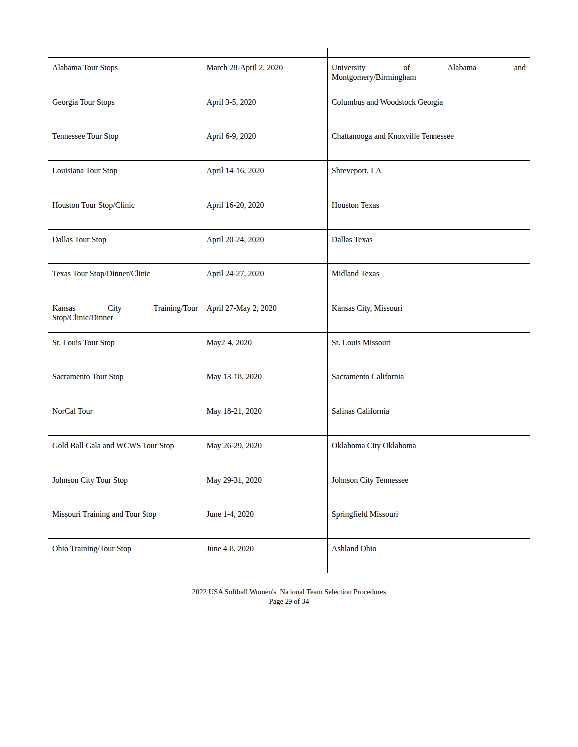| Alabama Tour Stops | March 28-April 2, 2020 | University of Alabama and Montgomery/Birmingham |
| Georgia Tour Stops | April 3-5, 2020 | Columbus and Woodstock Georgia |
| Tennessee Tour Stop | April 6-9, 2020 | Chattanooga and Knoxville Tennessee |
| Louisiana Tour Stop | April 14-16, 2020 | Shreveport, LA |
| Houston Tour Stop/Clinic | April 16-20, 2020 | Houston Texas |
| Dallas Tour Stop | April 20-24, 2020 | Dallas Texas |
| Texas Tour Stop/Dinner/Clinic | April 24-27, 2020 | Midland Texas |
| Kansas City Training/Tour Stop/Clinic/Dinner | April 27-May 2, 2020 | Kansas City, Missouri |
| St. Louis Tour Stop | May2-4, 2020 | St. Louis Missouri |
| Sacramento Tour Stop | May 13-18, 2020 | Sacramento California |
| NorCal Tour | May 18-21, 2020 | Salinas California |
| Gold Ball Gala and WCWS Tour Stop | May 26-29, 2020 | Oklahoma City Oklahoma |
| Johnson City Tour Stop | May 29-31, 2020 | Johnson City Tennessee |
| Missouri Training and Tour Stop | June 1-4, 2020 | Springfield Missouri |
| Ohio Training/Tour Stop | June 4-8, 2020 | Ashland Ohio |
2022 USA Softball Women's National Team Selection Procedures
Page 29 of 34